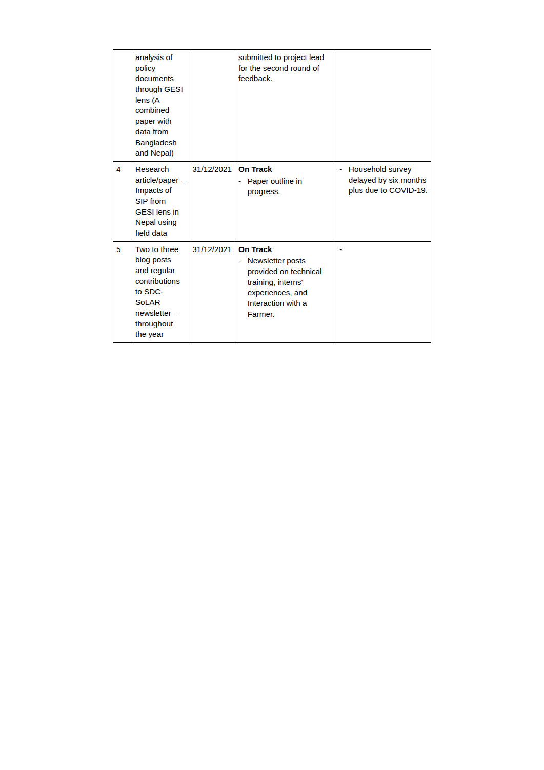| | analysis of policy documents through GESI lens (A combined paper with data from Bangladesh and Nepal) | | submitted to project lead for the second round of feedback. | |
| 4 | Research article/paper –Impacts of SIP from GESI lens in Nepal using field data | 31/12/2021 | On Track Paper outline in progress. | Household survey delayed by six months plus due to COVID-19. |
| 5 | Two to three blog posts and regular contributions to SDC-SoLAR newsletter – throughout the year | 31/12/2021 | On Track Newsletter posts provided on technical training, interns' experiences, and Interaction with a Farmer. | - |